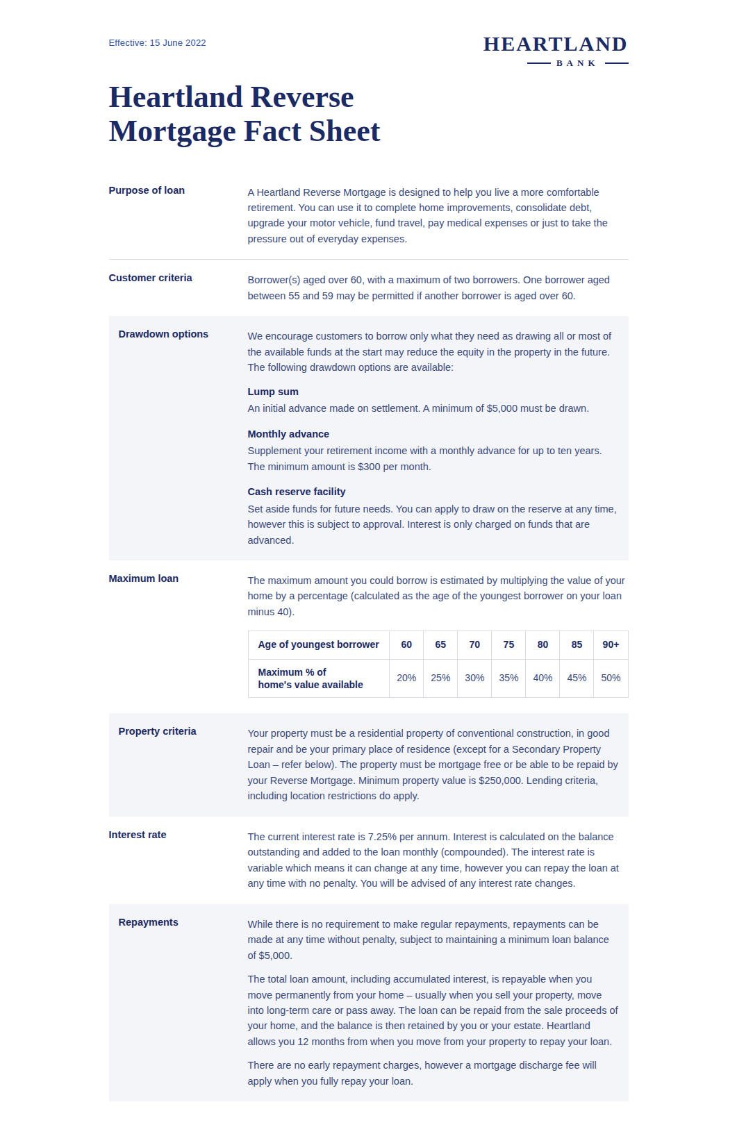Effective: 15 June 2022
HEARTLAND
BANK
Heartland Reverse
Mortgage Fact Sheet
| Purpose of loan | A Heartland Reverse Mortgage is designed to help you live a more comfortable retirement. You can use it to complete home improvements, consolidate debt, upgrade your motor vehicle, fund travel, pay medical expenses or just to take the pressure out of everyday expenses. |
| Customer criteria | Borrower(s) aged over 60, with a maximum of two borrowers. One borrower aged between 55 and 59 may be permitted if another borrower is aged over 60. |
| Drawdown options | We encourage customers to borrow only what they need as drawing all or most of the available funds at the start may reduce the equity in the property in the future. The following drawdown options are available: Lump sum An initial advance made on settlement. A minimum of $5,000 must be drawn. Monthly advance Supplement your retirement income with a monthly advance for up to ten years. The minimum amount is $300 per month. Cash reserve facility Set aside funds for future needs. You can apply to draw on the reserve at any time, however this is subject to approval. Interest is only charged on funds that are advanced. |
| Maximum loan | The maximum amount you could borrow is estimated by multiplying the value of your home by a percentage (calculated as the age of the youngest borrower on your loan minus 40). / Age of youngest borrower / 60 / 65 / 70 / 75 / 80 / 85 / 90+ / / --- / --- / --- / --- / --- / --- / --- / --- / / Maximum % of home's value available / 20% / 25% / 30% / 35% / 40% / 45% / 50% / |
| Property criteria | Your property must be a residential property of conventional construction, in good repair and be your primary place of residence (except for a Secondary Property Loan – refer below). The property must be mortgage free or be able to be repaid by your Reverse Mortgage. Minimum property value is $250,000. Lending criteria, including location restrictions do apply. |
| Interest rate | The current interest rate is 7.25% per annum. Interest is calculated on the balance outstanding and added to the loan monthly (compounded). The interest rate is variable which means it can change at any time, however you can repay the loan at any time with no penalty. You will be advised of any interest rate changes. |
| Repayments | While there is no requirement to make regular repayments, repayments can be made at any time without penalty, subject to maintaining a minimum loan balance of $5,000. The total loan amount, including accumulated interest, is repayable when you move permanently from your home – usually when you sell your property, move into long-term care or pass away. The loan can be repaid from the sale proceeds of your home, and the balance is then retained by you or your estate. Heartland allows you 12 months from when you move from your property to repay your loan. There are no early repayment charges, however a mortgage discharge fee will apply when you fully repay your loan. |